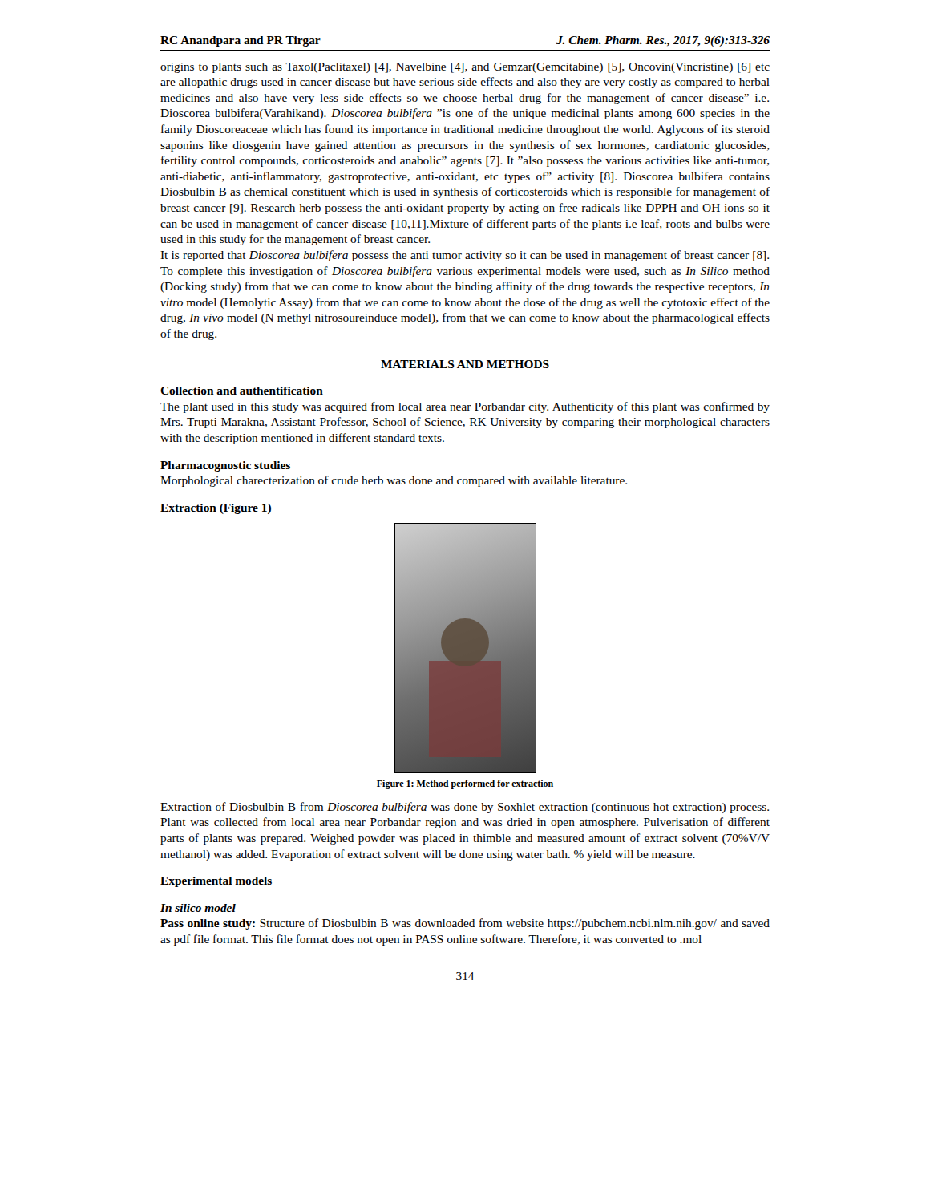RC Anandpara and PR Tirgar
J. Chem. Pharm. Res., 2017, 9(6):313-326
origins to plants such as Taxol(Paclitaxel) [4], Navelbine [4], and Gemzar(Gemcitabine) [5], Oncovin(Vincristine) [6] etc are allopathic drugs used in cancer disease but have serious side effects and also they are very costly as compared to herbal medicines and also have very less side effects so we choose herbal drug for the management of cancer disease” i.e. Dioscorea bulbifera(Varahikand). Dioscorea bulbifera ”is one of the unique medicinal plants among 600 species in the family Dioscoreaceae which has found its importance in traditional medicine throughout the world. Aglycons of its steroid saponins like diosgenin have gained attention as precursors in the synthesis of sex hormones, cardiatonic glucosides, fertility control compounds, corticosteroids and anabolic” agents [7]. It ”also possess the various activities like anti-tumor, anti-diabetic, anti-inflammatory, gastroprotective, anti-oxidant, etc types of” activity [8]. Dioscorea bulbifera contains Diosbulbin B as chemical constituent which is used in synthesis of corticosteroids which is responsible for management of breast cancer [9]. Research herb possess the anti-oxidant property by acting on free radicals like DPPH and OH ions so it can be used in management of cancer disease [10,11].Mixture of different parts of the plants i.e leaf, roots and bulbs were used in this study for the management of breast cancer.
It is reported that Dioscorea bulbifera possess the anti tumor activity so it can be used in management of breast cancer [8]. To complete this investigation of Dioscorea bulbifera various experimental models were used, such as In Silico method (Docking study) from that we can come to know about the binding affinity of the drug towards the respective receptors, In vitro model (Hemolytic Assay) from that we can come to know about the dose of the drug as well the cytotoxic effect of the drug, In vivo model (N methyl nitrosoureinduce model), from that we can come to know about the pharmacological effects of the drug.
MATERIALS AND METHODS
Collection and authentification
The plant used in this study was acquired from local area near Porbandar city. Authenticity of this plant was confirmed by Mrs. Trupti Marakna, Assistant Professor, School of Science, RK University by comparing their morphological characters with the description mentioned in different standard texts.
Pharmacognostic studies
Morphological charecterization of crude herb was done and compared with available literature.
Extraction (Figure 1)
Figure 1: Method performed for extraction
Extraction of Diosbulbin B from Dioscorea bulbifera was done by Soxhlet extraction (continuous hot extraction) process. Plant was collected from local area near Porbandar region and was dried in open atmosphere. Pulverisation of different parts of plants was prepared. Weighed powder was placed in thimble and measured amount of extract solvent (70%V/V methanol) was added. Evaporation of extract solvent will be done using water bath. % yield will be measure.
Experimental models
In silico model
Pass online study: Structure of Diosbulbin B was downloaded from website https://pubchem.ncbi.nlm.nih.gov/ and saved as pdf file format. This file format does not open in PASS online software. Therefore, it was converted to .mol
314